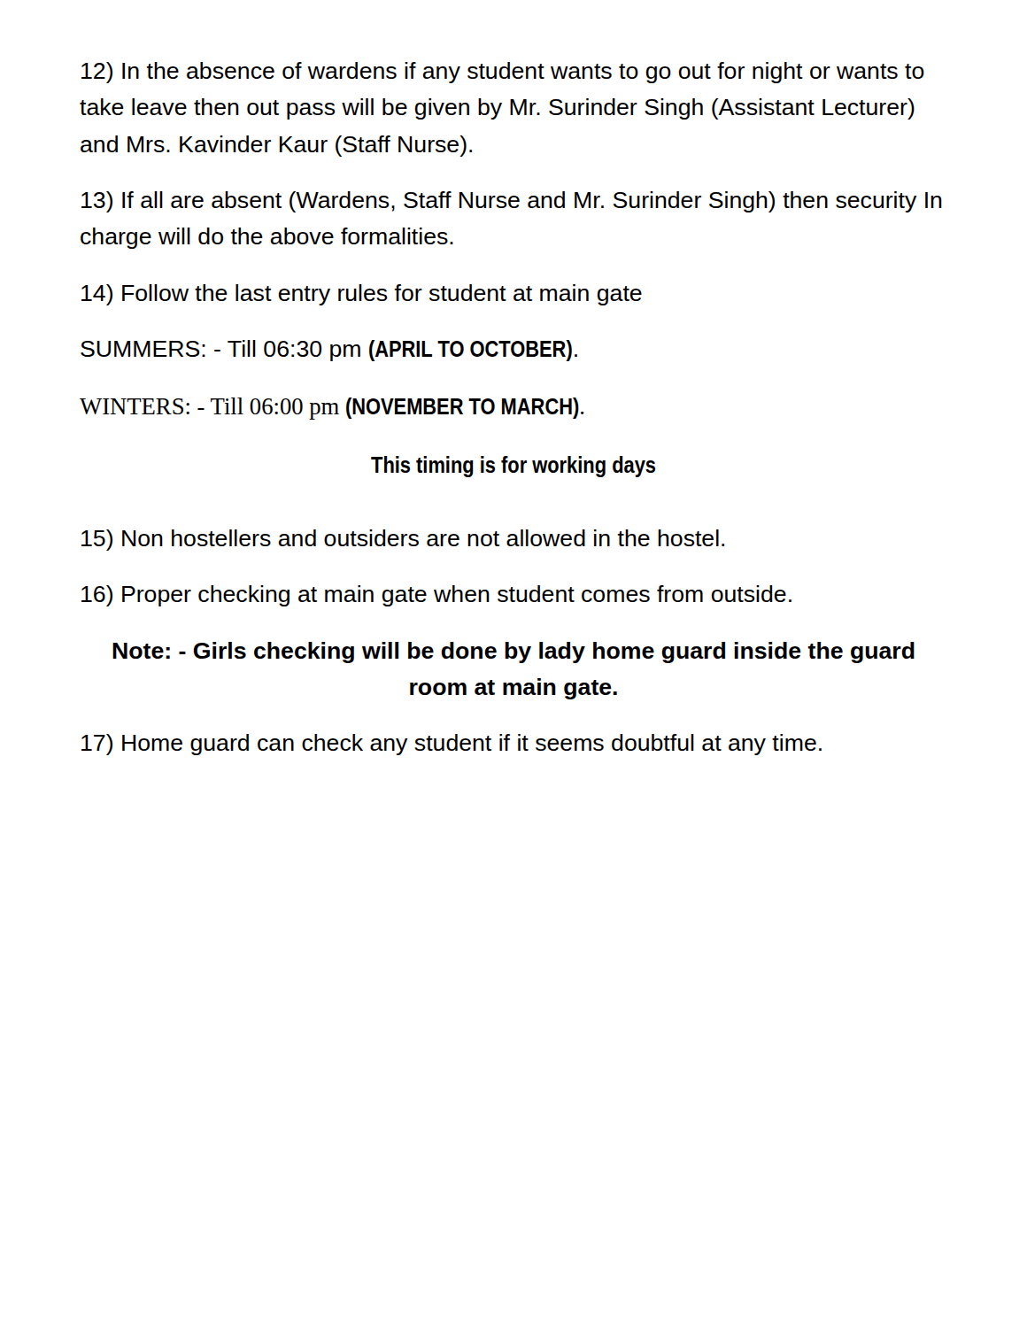12) In the absence of wardens if any student wants to go out for night or wants to take leave then out pass will be given by Mr. Surinder Singh (Assistant Lecturer) and Mrs. Kavinder Kaur (Staff Nurse).
13) If all are absent (Wardens, Staff Nurse and Mr. Surinder Singh) then security In charge will do the above formalities.
14) Follow the last entry rules for student at main gate
SUMMERS: - Till 06:30 pm (APRIL TO OCTOBER).
WINTERS: - Till 06:00 pm (NOVEMBER TO MARCH).
This timing is for working days
15) Non hostellers and outsiders are not allowed in the hostel.
16) Proper checking at main gate when student comes from outside.
Note: - Girls checking will be done by lady home guard inside the guard room at main gate.
17) Home guard can check any student if it seems doubtful at any time.